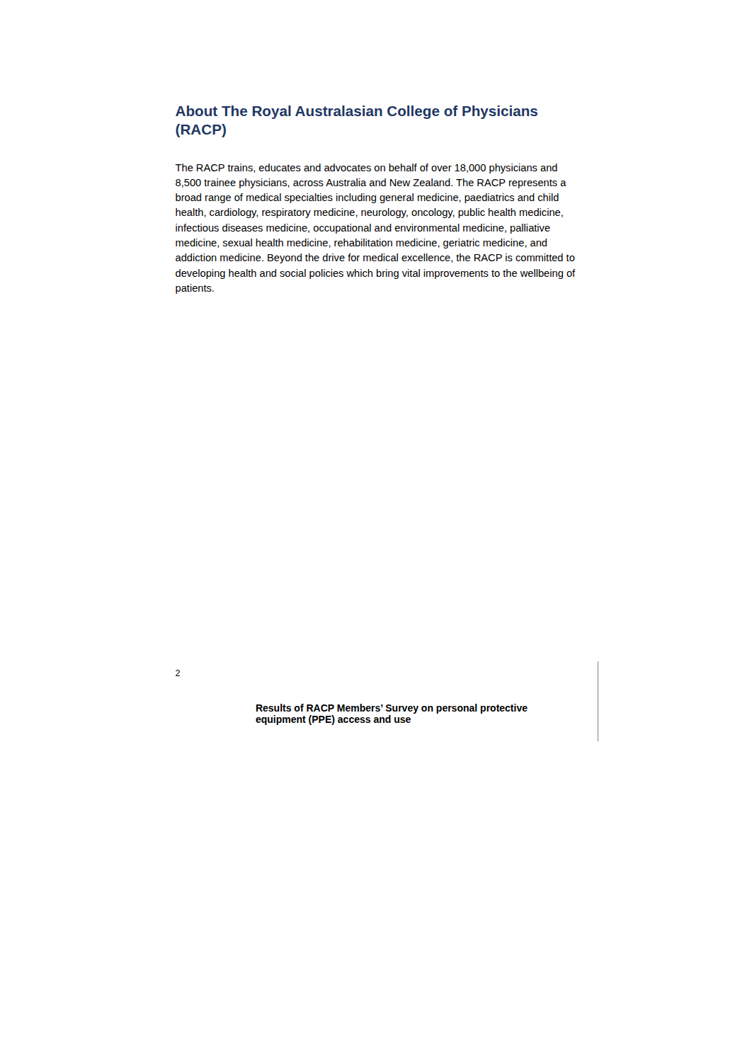About The Royal Australasian College of Physicians (RACP)
The RACP trains, educates and advocates on behalf of over 18,000 physicians and 8,500 trainee physicians, across Australia and New Zealand. The RACP represents a broad range of medical specialties including general medicine, paediatrics and child health, cardiology, respiratory medicine, neurology, oncology, public health medicine, infectious diseases medicine, occupational and environmental medicine, palliative medicine, sexual health medicine, rehabilitation medicine, geriatric medicine, and addiction medicine. Beyond the drive for medical excellence, the RACP is committed to developing health and social policies which bring vital improvements to the wellbeing of patients.
2
Results of RACP Members’ Survey on personal protective equipment (PPE) access and use